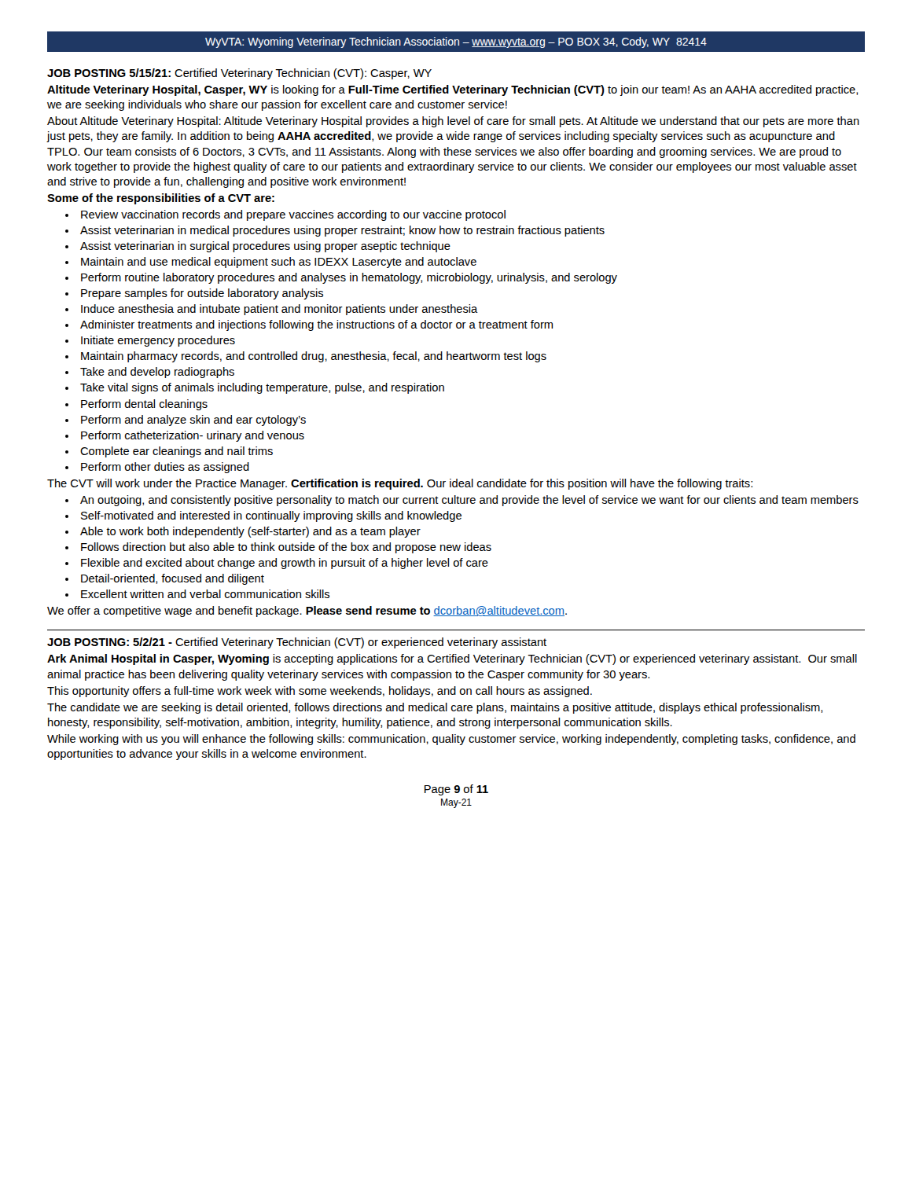WyVTA: Wyoming Veterinary Technician Association – www.wyvta.org – PO BOX 34, Cody, WY 82414
JOB POSTING 5/15/21: Certified Veterinary Technician (CVT): Casper, WY
Altitude Veterinary Hospital, Casper, WY is looking for a Full-Time Certified Veterinary Technician (CVT) to join our team! As an AAHA accredited practice, we are seeking individuals who share our passion for excellent care and customer service!
About Altitude Veterinary Hospital: Altitude Veterinary Hospital provides a high level of care for small pets. At Altitude we understand that our pets are more than just pets, they are family. In addition to being AAHA accredited, we provide a wide range of services including specialty services such as acupuncture and TPLO. Our team consists of 6 Doctors, 3 CVTs, and 11 Assistants. Along with these services we also offer boarding and grooming services. We are proud to work together to provide the highest quality of care to our patients and extraordinary service to our clients. We consider our employees our most valuable asset and strive to provide a fun, challenging and positive work environment!
Some of the responsibilities of a CVT are:
Review vaccination records and prepare vaccines according to our vaccine protocol
Assist veterinarian in medical procedures using proper restraint; know how to restrain fractious patients
Assist veterinarian in surgical procedures using proper aseptic technique
Maintain and use medical equipment such as IDEXX Lasercyte and autoclave
Perform routine laboratory procedures and analyses in hematology, microbiology, urinalysis, and serology
Prepare samples for outside laboratory analysis
Induce anesthesia and intubate patient and monitor patients under anesthesia
Administer treatments and injections following the instructions of a doctor or a treatment form
Initiate emergency procedures
Maintain pharmacy records, and controlled drug, anesthesia, fecal, and heartworm test logs
Take and develop radiographs
Take vital signs of animals including temperature, pulse, and respiration
Perform dental cleanings
Perform and analyze skin and ear cytology’s
Perform catheterization- urinary and venous
Complete ear cleanings and nail trims
Perform other duties as assigned
The CVT will work under the Practice Manager. Certification is required. Our ideal candidate for this position will have the following traits:
An outgoing, and consistently positive personality to match our current culture and provide the level of service we want for our clients and team members
Self-motivated and interested in continually improving skills and knowledge
Able to work both independently (self-starter) and as a team player
Follows direction but also able to think outside of the box and propose new ideas
Flexible and excited about change and growth in pursuit of a higher level of care
Detail-oriented, focused and diligent
Excellent written and verbal communication skills
We offer a competitive wage and benefit package. Please send resume to dcorban@altitudevet.com.
JOB POSTING: 5/2/21 - Certified Veterinary Technician (CVT) or experienced veterinary assistant
Ark Animal Hospital in Casper, Wyoming is accepting applications for a Certified Veterinary Technician (CVT) or experienced veterinary assistant. Our small animal practice has been delivering quality veterinary services with compassion to the Casper community for 30 years.
This opportunity offers a full-time work week with some weekends, holidays, and on call hours as assigned.
The candidate we are seeking is detail oriented, follows directions and medical care plans, maintains a positive attitude, displays ethical professionalism, honesty, responsibility, self-motivation, ambition, integrity, humility, patience, and strong interpersonal communication skills.
While working with us you will enhance the following skills: communication, quality customer service, working independently, completing tasks, confidence, and opportunities to advance your skills in a welcome environment.
Page 9 of 11
May-21